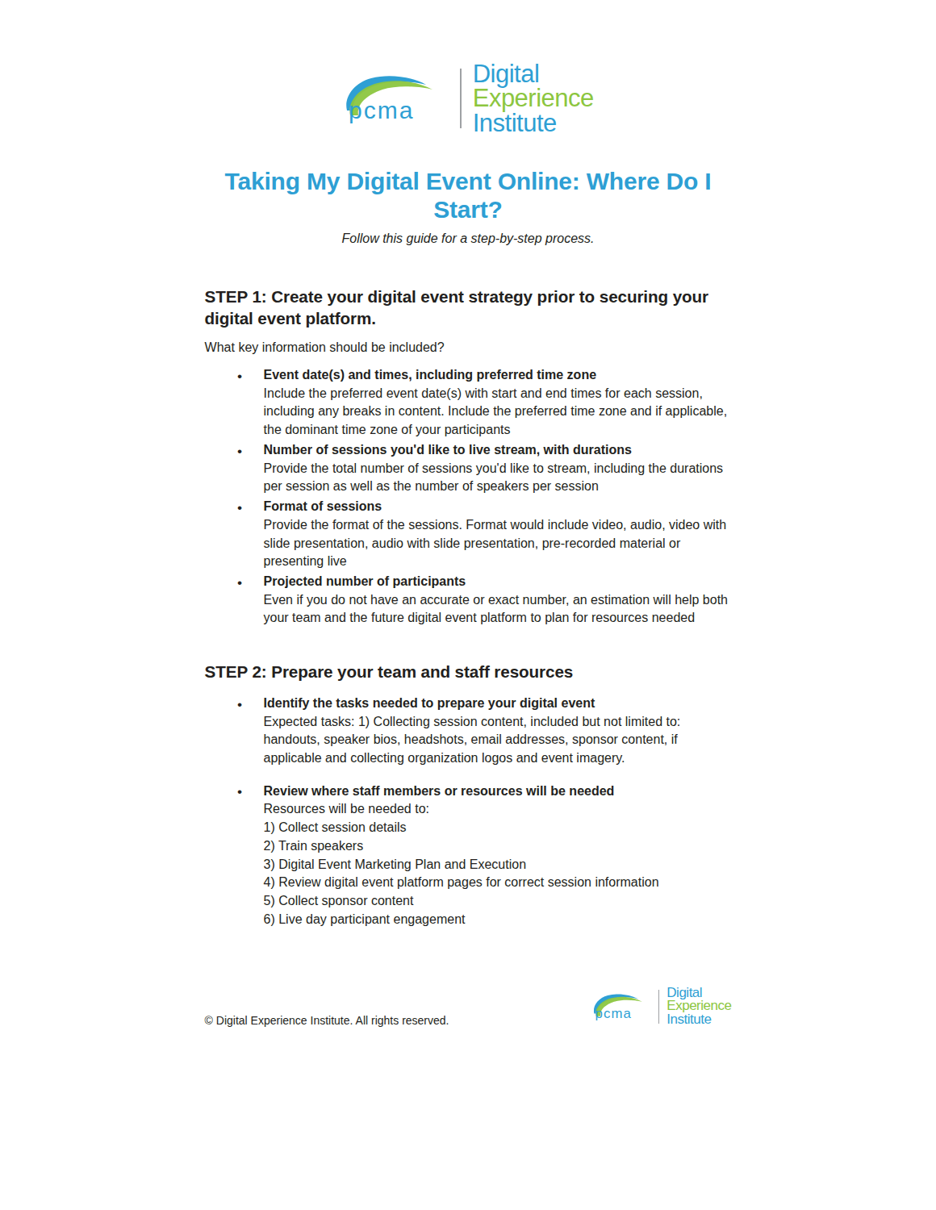pcma
Digital
Experience
Institute
Taking My Digital Event Online: Where Do I Start?
Follow this guide for a step-by-step process.
STEP 1: Create your digital event strategy prior to securing your digital event platform.
What key information should be included?
Event date(s) and times, including preferred time zone Include the preferred event date(s) with start and end times for each session, including any breaks in content. Include the preferred time zone and if applicable, the dominant time zone of your participants
Number of sessions you'd like to live stream, with durations Provide the total number of sessions you'd like to stream, including the durations per session as well as the number of speakers per session
Format of sessions Provide the format of the sessions. Format would include video, audio, video with slide presentation, audio with slide presentation, pre-recorded material or presenting live
Projected number of participants Even if you do not have an accurate or exact number, an estimation will help both your team and the future digital event platform to plan for resources needed
STEP 2: Prepare your team and staff resources
Identify the tasks needed to prepare your digital event Expected tasks: 1) Collecting session content, included but not limited to: handouts, speaker bios, headshots, email addresses, sponsor content, if applicable and collecting organization logos and event imagery.
Review where staff members or resources will be needed Resources will be needed to: 1) Collect session details 2) Train speakers 3) Digital Event Marketing Plan and Execution 4) Review digital event platform pages for correct session information 5) Collect sponsor content 6) Live day participant engagement
© Digital Experience Institute. All rights reserved.
pcma
Digital
Experience
Institute